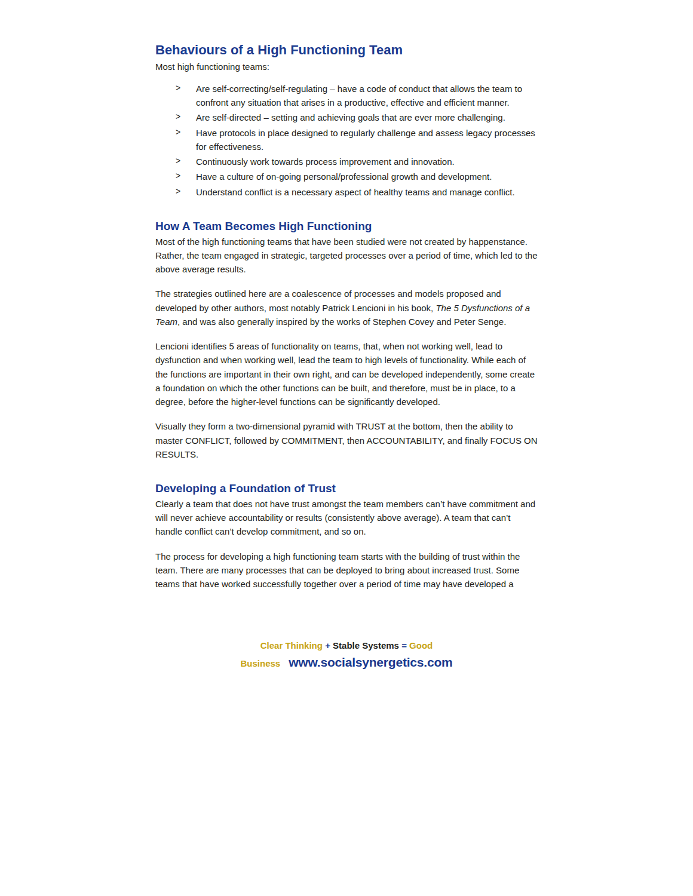Behaviours of a High Functioning Team
Most high functioning teams:
Are self-correcting/self-regulating – have a code of conduct that allows the team to confront any situation that arises in a productive, effective and efficient manner.
Are self-directed – setting and achieving goals that are ever more challenging.
Have protocols in place designed to regularly challenge and assess legacy processes for effectiveness.
Continuously work towards process improvement and innovation.
Have a culture of on-going personal/professional growth and development.
Understand conflict is a necessary aspect of healthy teams and manage conflict.
How A Team Becomes High Functioning
Most of the high functioning teams that have been studied were not created by happenstance. Rather, the team engaged in strategic, targeted processes over a period of time, which led to the above average results.
The strategies outlined here are a coalescence of processes and models proposed and developed by other authors, most notably Patrick Lencioni in his book, The 5 Dysfunctions of a Team, and was also generally inspired by the works of Stephen Covey and Peter Senge.
Lencioni identifies 5 areas of functionality on teams, that, when not working well, lead to dysfunction and when working well, lead the team to high levels of functionality. While each of the functions are important in their own right, and can be developed independently, some create a foundation on which the other functions can be built, and therefore, must be in place, to a degree, before the higher-level functions can be significantly developed.
Visually they form a two-dimensional pyramid with TRUST at the bottom, then the ability to master CONFLICT, followed by COMMITMENT, then ACCOUNTABILITY, and finally FOCUS ON RESULTS.
Developing a Foundation of Trust
Clearly a team that does not have trust amongst the team members can’t have commitment and will never achieve accountability or results (consistently above average). A team that can’t handle conflict can’t develop commitment, and so on.
The process for developing a high functioning team starts with the building of trust within the team. There are many processes that can be deployed to bring about increased trust. Some teams that have worked successfully together over a period of time may have developed a
Clear Thinking + Stable Systems = Good Business www.socialsynergetics.com